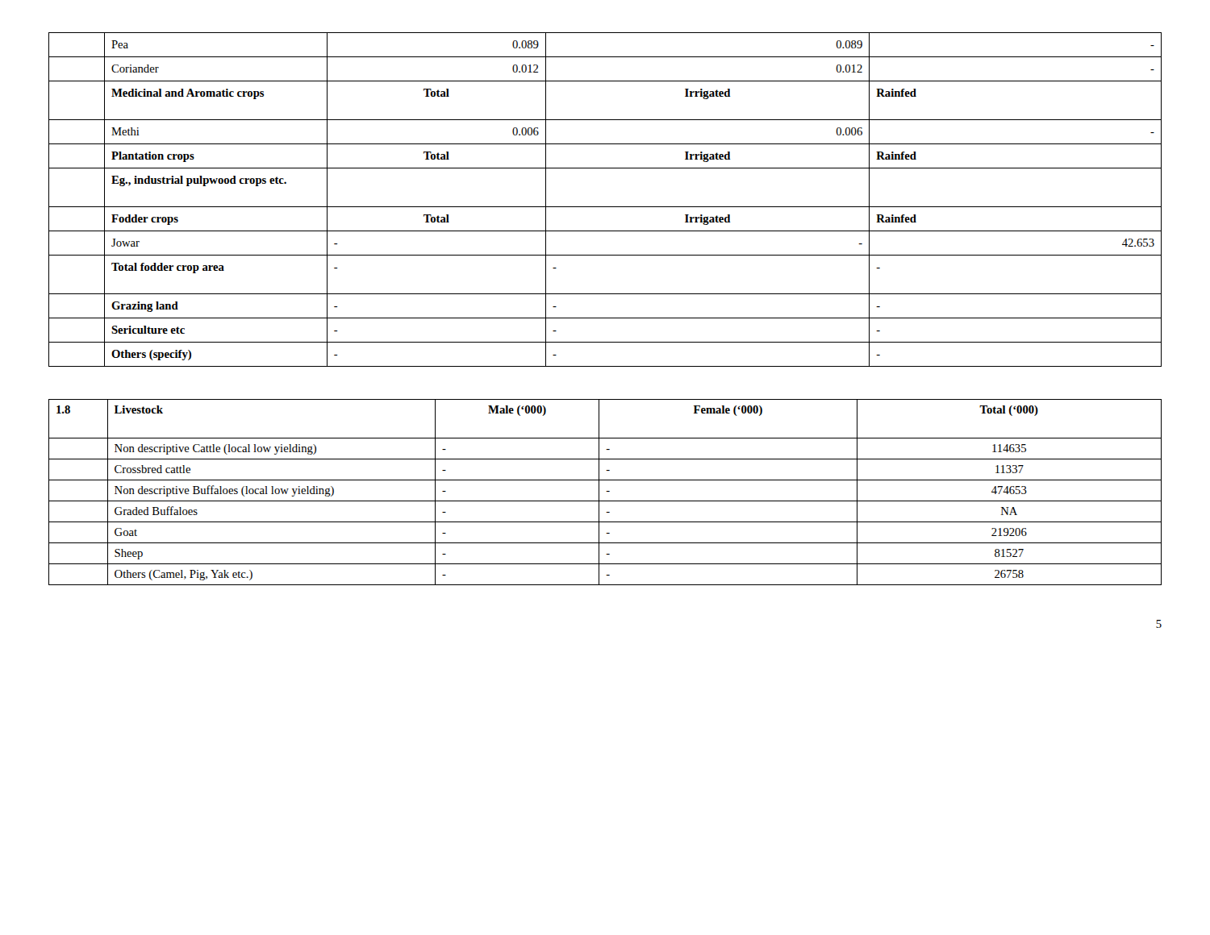| | Pea | 0.089 | 0.089 | - |
| | Coriander | 0.012 | 0.012 | - |
| | Medicinal and Aromatic crops | Total | Irrigated | Rainfed |
| | Methi | 0.006 | 0.006 | - |
| | Plantation crops | Total | Irrigated | Rainfed |
| | Eg., industrial pulpwood crops etc. | | | |
| | Fodder crops | Total | Irrigated | Rainfed |
| | Jowar | - | - | 42.653 |
| | Total fodder crop area | - | - | - |
| | Grazing land | - | - | - |
| | Sericulture etc | - | - | - |
| | Others (specify) | - | - | - |
| 1.8 | Livestock | Male (‘000) | Female (‘000) | Total (‘000) |
| | Non descriptive Cattle (local low yielding) | - | - | 114635 |
| | Crossbred cattle | - | - | 11337 |
| | Non descriptive Buffaloes (local low yielding) | - | - | 474653 |
| | Graded Buffaloes | - | - | NA |
| | Goat | - | - | 219206 |
| | Sheep | - | - | 81527 |
| | Others (Camel, Pig, Yak etc.) | - | - | 26758 |
5